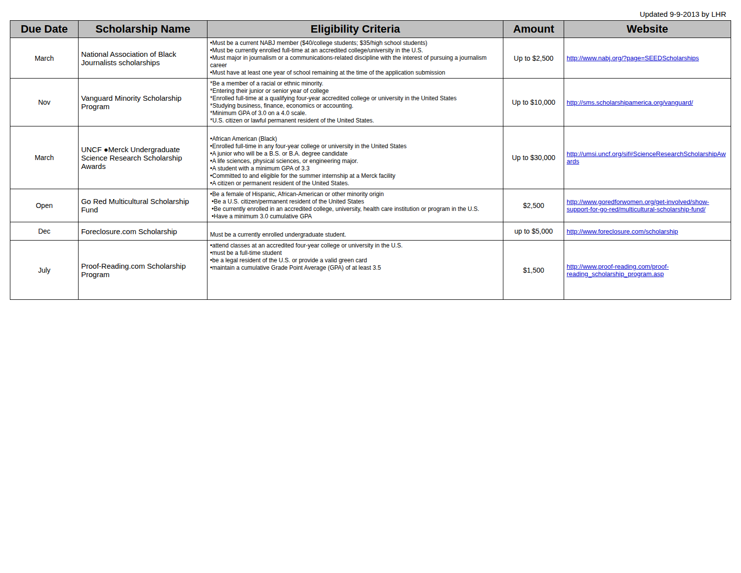Updated 9-9-2013 by LHR
| Due Date | Scholarship Name | Eligibility Criteria | Amount | Website |
| --- | --- | --- | --- | --- |
| March | National Association of Black Journalists scholarships | •Must be a current NABJ member ($40/college students; $35/high school students) •Must be currently enrolled full-time at an accredited college/university in the U.S. •Must major in journalism or a communications-related discipline with the interest of pursuing a journalism career •Must have at least one year of school remaining at the time of the application submission | Up to $2,500 | http://www.nabj.org/?page=SEEDScholarships |
| Nov | Vanguard Minority Scholarship Program | *Be a member of a racial or ethnic minority. *Entering their junior or senior year of college *Enrolled full-time at a qualifying four-year accredited college or university in the United States *Studying business, finance, economics or accounting. *Minimum GPA of 3.0 on a 4.0 scale. *U.S. citizen or lawful permanent resident of the United States. | Up to $10,000 | http://sms.scholarshipamerica.org/vanguard/ |
| March | UNCF ●Merck Undergraduate Science Research Scholarship Awards | •African American (Black) •Enrolled full-time in any four-year college or university in the United States •A junior who will be a B.S. or B.A. degree candidate •A life sciences, physical sciences, or engineering major. •A student with a minimum GPA of 3.3 •Committed to and eligible for the summer internship at a Merck facility •A citizen or permanent resident of the United States. | Up to $30,000 | http://umsi.uncf.org/sif#ScienceResearchScholarshipAwards |
| Open | Go Red Multicultural Scholarship Fund | •Be a female of Hispanic, African-American or other minority origin •Be a U.S. citizen/permanent resident of the United States •Be currently enrolled in an accredited college, university, health care institution or program in the U.S. •Have a minimum 3.0 cumulative GPA | $2,500 | http://www.goredforwomen.org/get-involved/show-support-for-go-red/multicultural-scholarship-fund/ |
| Dec | Foreclosure.com Scholarship | Must be a currently enrolled undergraduate student. | up to $5,000 | http://www.foreclosure.com/scholarship |
| July | Proof-Reading.com Scholarship Program | •attend classes at an accredited four-year college or university in the U.S. •must be a full-time student •be a legal resident of the U.S. or provide a valid green card •maintain a cumulative Grade Point Average (GPA) of at least 3.5 | $1,500 | http://www.proof-reading.com/proof-reading_scholarship_program.asp |